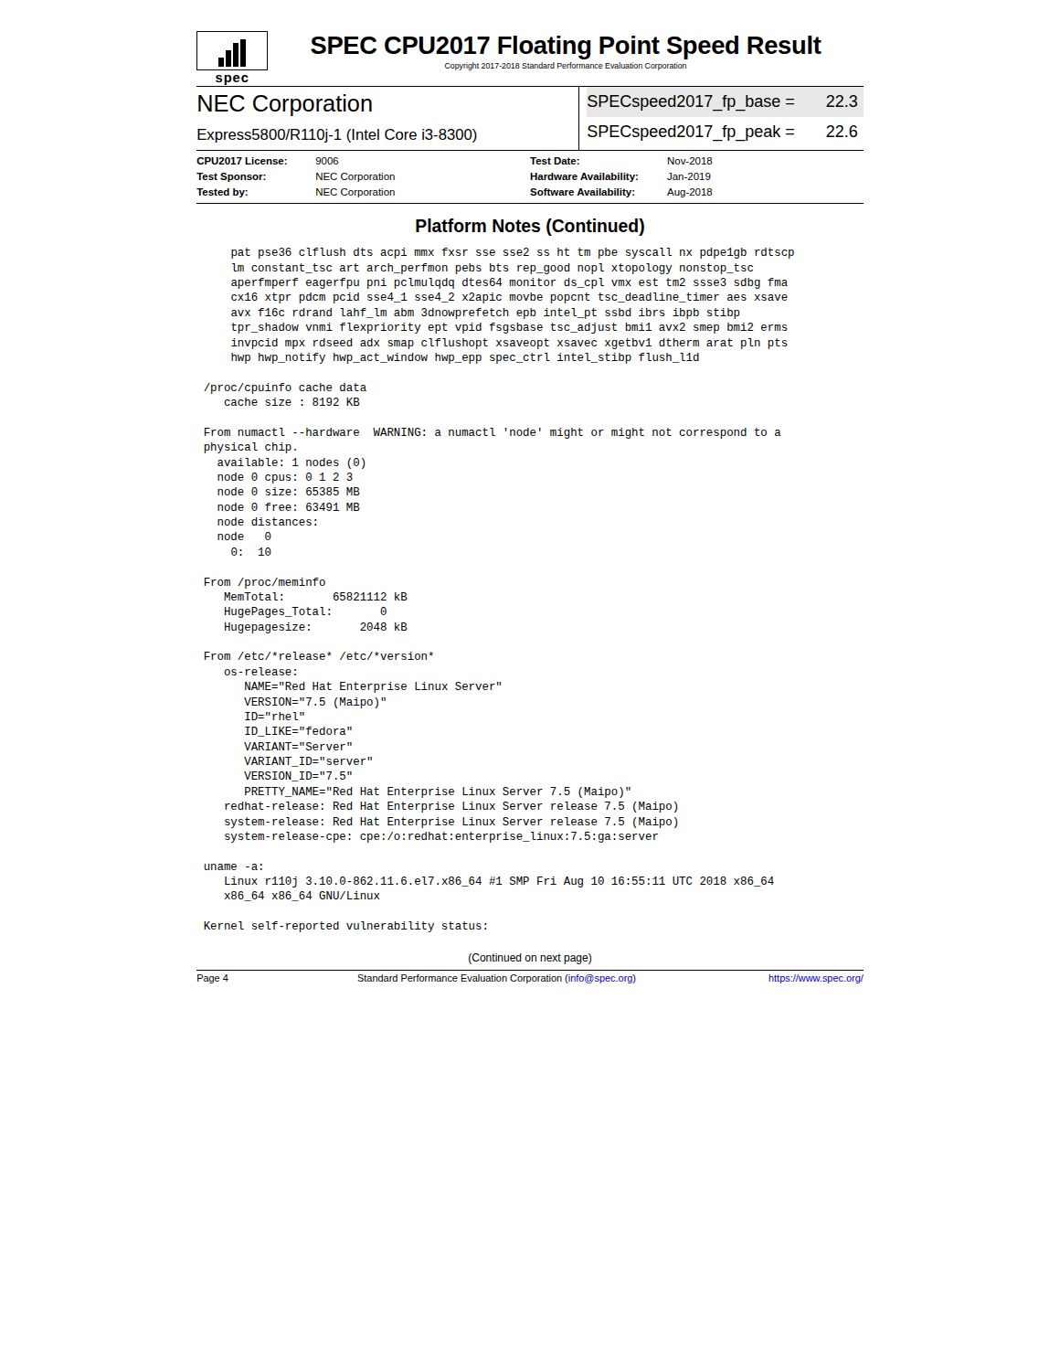spec
SPEC CPU2017 Floating Point Speed Result
Copyright 2017-2018 Standard Performance Evaluation Corporation
NEC Corporation
Express5800/R110j-1 (Intel Core i3-8300)
SPECspeed2017_fp_base = 22.3
SPECspeed2017_fp_peak = 22.6
CPU2017 License: 9006
Test Sponsor: NEC Corporation
Tested by: NEC Corporation
Test Date: Nov-2018
Hardware Availability: Jan-2019
Software Availability: Aug-2018
Platform Notes (Continued)
     pat pse36 clflush dts acpi mmx fxsr sse sse2 ss ht tm pbe syscall nx pdpe1gb rdtscp
     lm constant_tsc art arch_perfmon pebs bts rep_good nopl xtopology nonstop_tsc
     aperfmperf eagerfpu pni pclmulqdq dtes64 monitor ds_cpl vmx est tm2 ssse3 sdbg fma
     cx16 xtpr pdcm pcid sse4_1 sse4_2 x2apic movbe popcnt tsc_deadline_timer aes xsave
     avx f16c rdrand lahf_lm abm 3dnowprefetch epb intel_pt ssbd ibrs ibpb stibp
     tpr_shadow vnmi flexpriority ept vpid fsgsbase tsc_adjust bmi1 avx2 smep bmi2 erms
     invpcid mpx rdseed adx smap clflushopt xsaveopt xsavec xgetbv1 dtherm arat pln pts
     hwp hwp_notify hwp_act_window hwp_epp spec_ctrl intel_stibp flush_l1d

 /proc/cpuinfo cache data
    cache size : 8192 KB

 From numactl --hardware  WARNING: a numactl 'node' might or might not correspond to a
 physical chip.
   available: 1 nodes (0)
   node 0 cpus: 0 1 2 3
   node 0 size: 65385 MB
   node 0 free: 63491 MB
   node distances:
   node   0
     0:  10

 From /proc/meminfo
    MemTotal:       65821112 kB
    HugePages_Total:       0
    Hugepagesize:       2048 kB

 From /etc/*release* /etc/*version*
    os-release:
       NAME="Red Hat Enterprise Linux Server"
       VERSION="7.5 (Maipo)"
       ID="rhel"
       ID_LIKE="fedora"
       VARIANT="Server"
       VARIANT_ID="server"
       VERSION_ID="7.5"
       PRETTY_NAME="Red Hat Enterprise Linux Server 7.5 (Maipo)"
    redhat-release: Red Hat Enterprise Linux Server release 7.5 (Maipo)
    system-release: Red Hat Enterprise Linux Server release 7.5 (Maipo)
    system-release-cpe: cpe:/o:redhat:enterprise_linux:7.5:ga:server

 uname -a:
    Linux r110j 3.10.0-862.11.6.el7.x86_64 #1 SMP Fri Aug 10 16:55:11 UTC 2018 x86_64
    x86_64 x86_64 GNU/Linux

 Kernel self-reported vulnerability status:
(Continued on next page)
Page 4
Standard Performance Evaluation Corporation (info@spec.org)
https://www.spec.org/